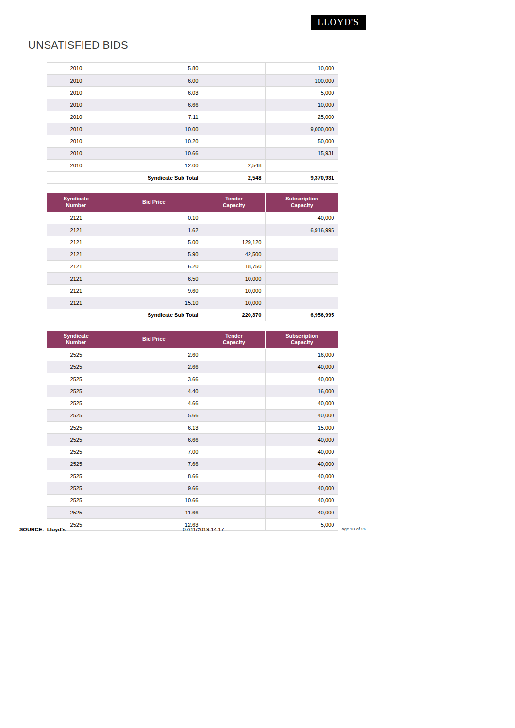LLOYD'S
UNSATISFIED BIDS
| 2010 | 5.80 | | 10,000 |
| 2010 | 6.00 | | 100,000 |
| 2010 | 6.03 | | 5,000 |
| 2010 | 6.66 | | 10,000 |
| 2010 | 7.11 | | 25,000 |
| 2010 | 10.00 | | 9,000,000 |
| 2010 | 10.20 | | 50,000 |
| 2010 | 10.66 | | 15,931 |
| 2010 | 12.00 | 2,548 | |
| | Syndicate Sub Total | 2,548 | 9,370,931 |
| Syndicate Number | Bid Price | Tender Capacity | Subscription Capacity |
| --- | --- | --- | --- |
| 2121 | 0.10 | | 40,000 |
| 2121 | 1.62 | | 6,916,995 |
| 2121 | 5.00 | 129,120 | |
| 2121 | 5.90 | 42,500 | |
| 2121 | 6.20 | 18,750 | |
| 2121 | 6.50 | 10,000 | |
| 2121 | 9.60 | 10,000 | |
| 2121 | 15.10 | 10,000 | |
| | Syndicate Sub Total | 220,370 | 6,956,995 |
| Syndicate Number | Bid Price | Tender Capacity | Subscription Capacity |
| --- | --- | --- | --- |
| 2525 | 2.60 | | 16,000 |
| 2525 | 2.66 | | 40,000 |
| 2525 | 3.66 | | 40,000 |
| 2525 | 4.40 | | 16,000 |
| 2525 | 4.66 | | 40,000 |
| 2525 | 5.66 | | 40,000 |
| 2525 | 6.13 | | 15,000 |
| 2525 | 6.66 | | 40,000 |
| 2525 | 7.00 | | 40,000 |
| 2525 | 7.66 | | 40,000 |
| 2525 | 8.66 | | 40,000 |
| 2525 | 9.66 | | 40,000 |
| 2525 | 10.66 | | 40,000 |
| 2525 | 11.66 | | 40,000 |
| 2525 | 12.63 | | 5,000 |
SOURCE: Lloyd's age 18 of 26
07/11/2019 14:17